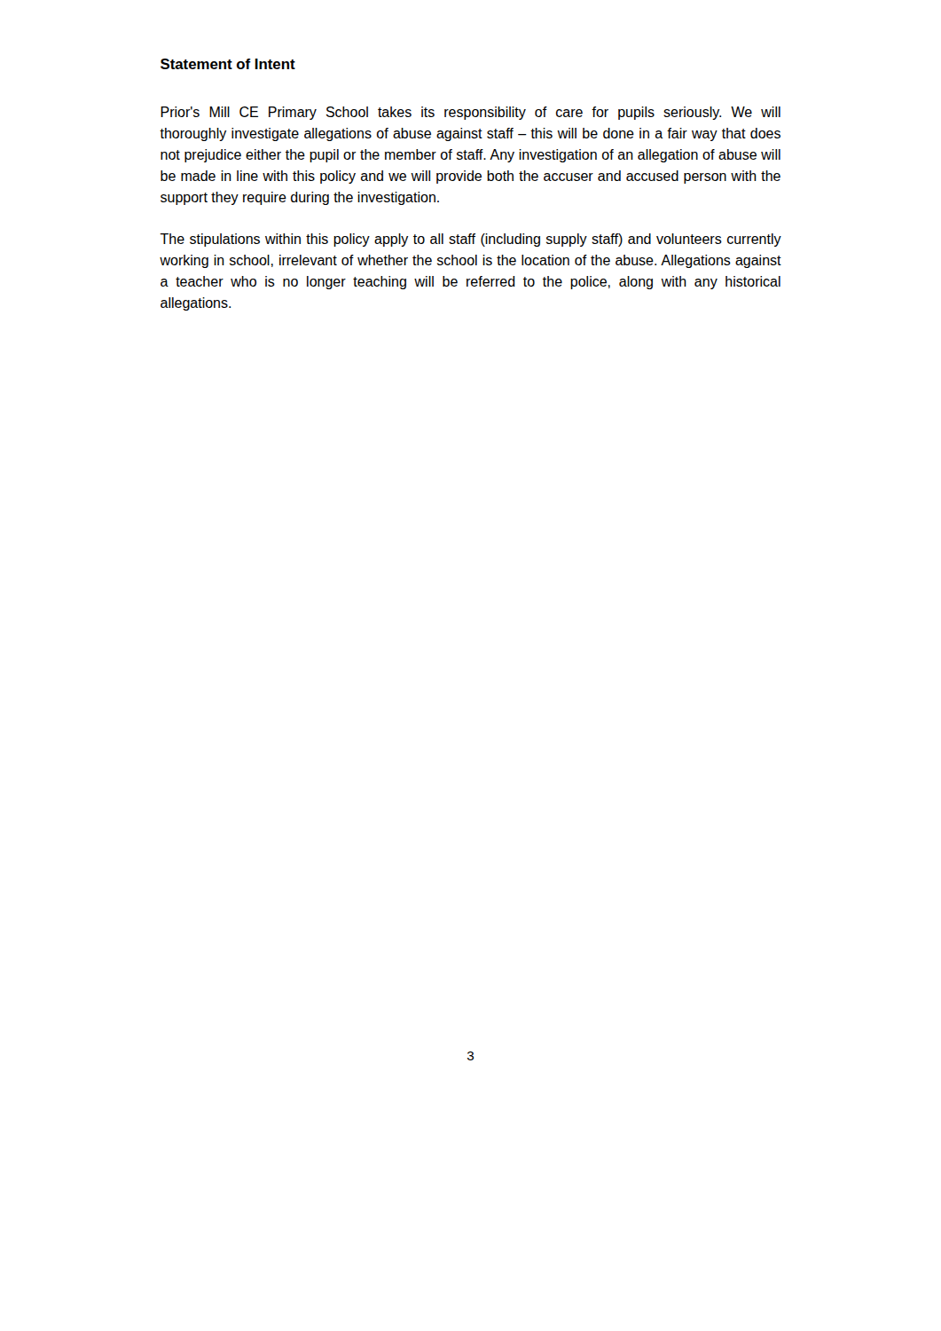Statement of Intent
Prior's Mill CE Primary School takes its responsibility of care for pupils seriously. We will thoroughly investigate allegations of abuse against staff – this will be done in a fair way that does not prejudice either the pupil or the member of staff. Any investigation of an allegation of abuse will be made in line with this policy and we will provide both the accuser and accused person with the support they require during the investigation.
The stipulations within this policy apply to all staff (including supply staff) and volunteers currently working in school, irrelevant of whether the school is the location of the abuse. Allegations against a teacher who is no longer teaching will be referred to the police, along with any historical allegations.
3